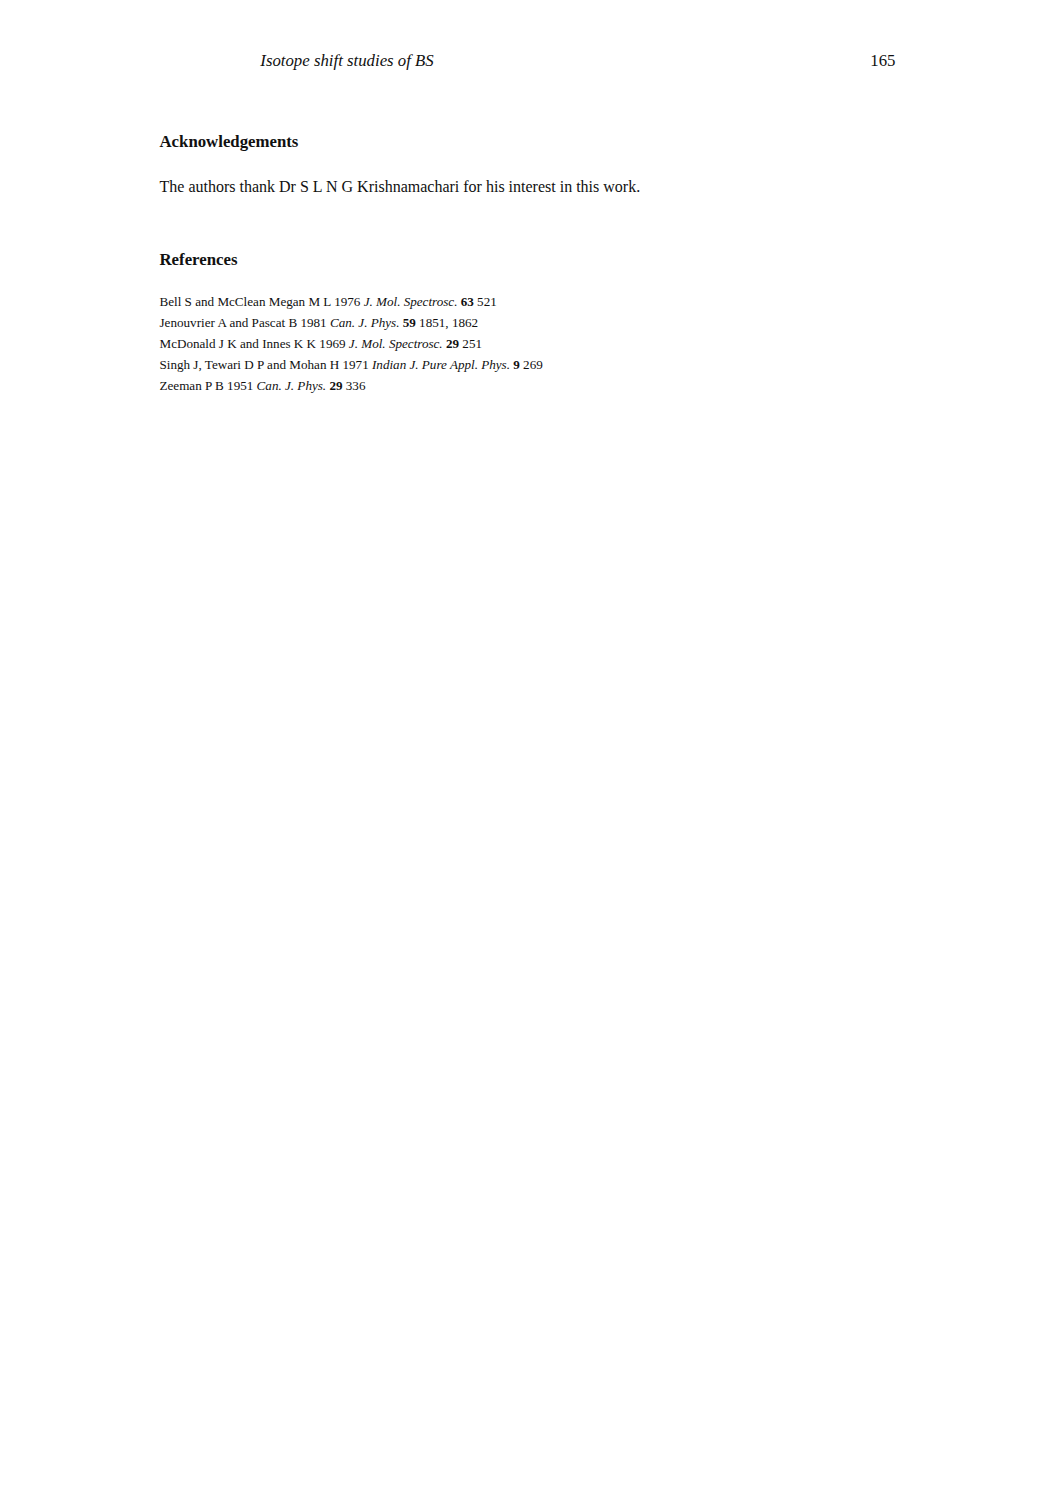Isotope shift studies of BS 165
Acknowledgements
The authors thank Dr S L N G Krishnamachari for his interest in this work.
References
Bell S and McClean Megan M L 1976 J. Mol. Spectrosc. 63 521
Jenouvrier A and Pascat B 1981 Can. J. Phys. 59 1851, 1862
McDonald J K and Innes K K 1969 J. Mol. Spectrosc. 29 251
Singh J, Tewari D P and Mohan H 1971 Indian J. Pure Appl. Phys. 9 269
Zeeman P B 1951 Can. J. Phys. 29 336